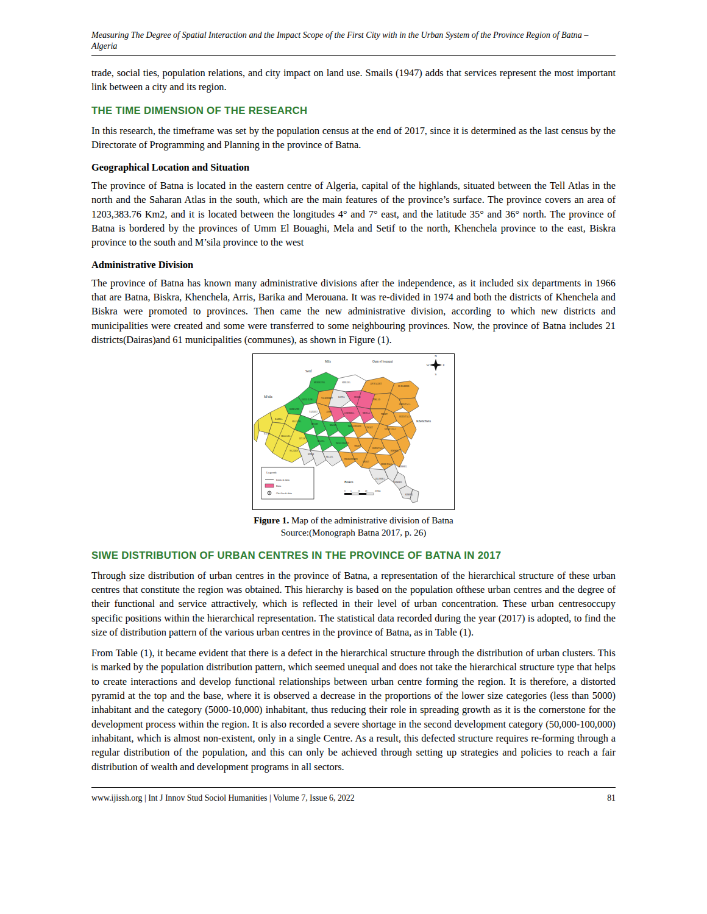Measuring The Degree of Spatial Interaction and the Impact Scope of the First City with in the Urban System of the Province Region of Batna – Algeria
trade, social ties, population relations, and city impact on land use. Smails (1947) adds that services represent the most important link between a city and its region.
The Time Dimension of the Research
In this research, the timeframe was set by the population census at the end of 2017, since it is determined as the last census by the Directorate of Programming and Planning in the province of Batna.
Geographical Location and Situation
The province of Batna is located in the eastern centre of Algeria, capital of the highlands, situated between the Tell Atlas in the north and the Saharan Atlas in the south, which are the main features of the province’s surface. The province covers an area of 1203,383.76 Km2, and it is located between the longitudes 4° and 7° east, and the latitude 35° and 36° north. The province of Batna is bordered by the provinces of Umm El Bouaghi, Mela and Setif to the north, Khenchela province to the east, Biskra province to the south and M’sila province to the west
Administrative Division
The province of Batna has known many administrative divisions after the independence, as it included six departments in 1966 that are Batna, Biskra, Khenchela, Arris, Barika and Merouana. It was re-divided in 1974 and both the districts of Khenchela and Biskra were promoted to provinces. Then came the new administrative division, according to which new districts and municipalities were created and some were transferred to some neighbouring provinces. Now, the province of Batna includes 21 districts(Dairas)and 61 municipalities (communes), as shown in Figure (1).
N E S W Mila Oum el bouaqui Setif M'sila Khenchela Biskra AZ ABD. XANDER MEROUANA SERIANA AIN YAGOUT EL MADHER OUED EL MA TALKHEMPT BATNA FESDIS TIMGAD OUED TAGA OUMACHE TAZOULT ARRIS CHEMORA MENAA TKOUT OUED TAGA BARIKA SEGGANA BITAM MAAFA INOUGHISSEN TKOUT OUED TAGA BATNA SEGGANA BITAM MAAFA INOUGHISSEN TKOUT OUED TAGA KIMMEL N'GAOUS BITAM MAAFA INOUGHISSEN TKOUT OUED TAGA KIMMEL GHASSIRA KIMMEL KIMMEL Legende Limite de daira Daira Chef-lieu de daira 0 5 10 20 30 Km
Figure 1. Map of the administrative division of Batna Source:(Monograph Batna 2017, p. 26)
Siwe Distribution of Urban Centres in the Province of Batna in 2017
Through size distribution of urban centres in the province of Batna, a representation of the hierarchical structure of these urban centres that constitute the region was obtained. This hierarchy is based on the population ofthese urban centres and the degree of their functional and service attractively, which is reflected in their level of urban concentration. These urban centresoccupy specific positions within the hierarchical representation. The statistical data recorded during the year (2017) is adopted, to find the size of distribution pattern of the various urban centres in the province of Batna, as in Table (1).
From Table (1), it became evident that there is a defect in the hierarchical structure through the distribution of urban clusters. This is marked by the population distribution pattern, which seemed unequal and does not take the hierarchical structure type that helps to create interactions and develop functional relationships between urban centre forming the region. It is therefore, a distorted pyramid at the top and the base, where it is observed a decrease in the proportions of the lower size categories (less than 5000) inhabitant and the category (5000-10,000) inhabitant, thus reducing their role in spreading growth as it is the cornerstone for the development process within the region. It is also recorded a severe shortage in the second development category (50,000-100,000) inhabitant, which is almost non-existent, only in a single Centre. As a result, this defected structure requires re-forming through a regular distribution of the population, and this can only be achieved through setting up strategies and policies to reach a fair distribution of wealth and development programs in all sectors.
www.ijissh.org | Int J Innov Stud Sociol Humanities | Volume 7, Issue 6, 2022
81